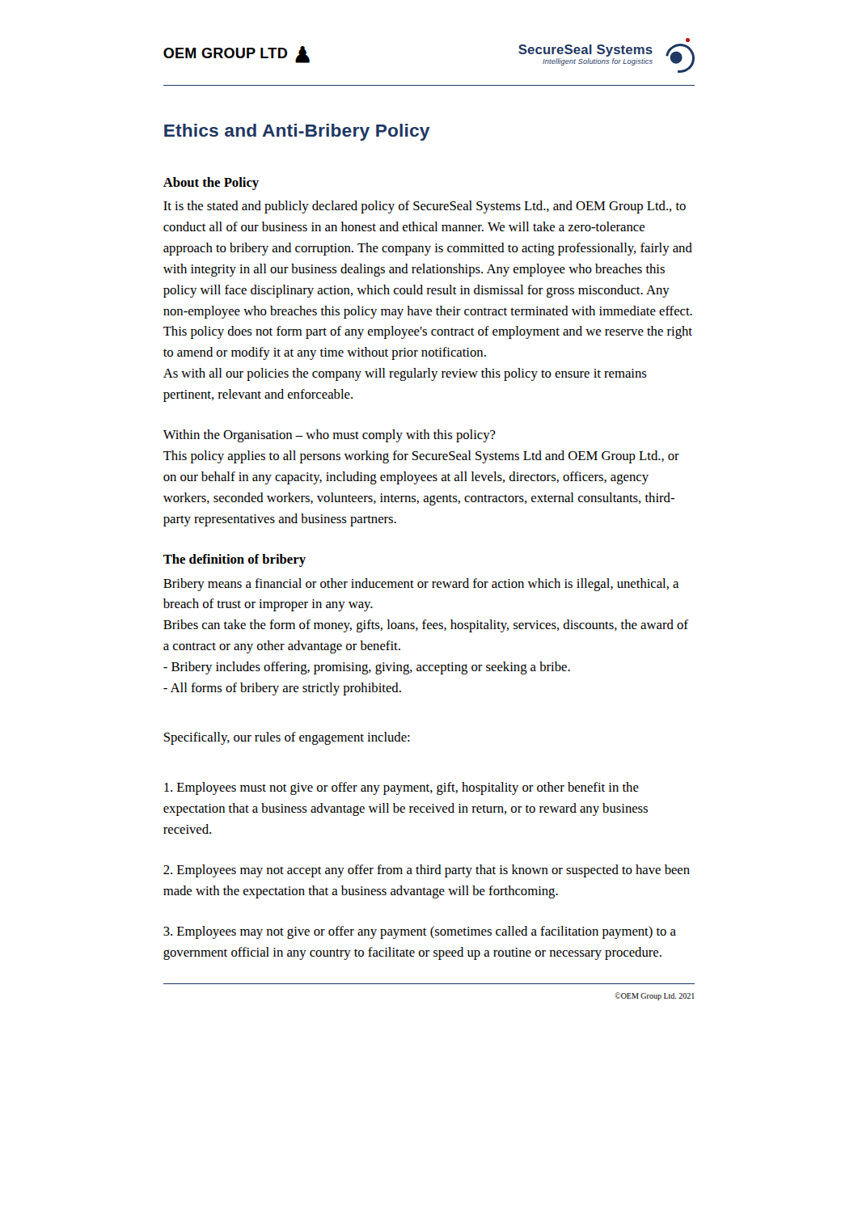OEM GROUP LTD ♟
SecureSeal Systems
Intelligent Solutions for Logistics
Ethics and Anti-Bribery Policy
About the Policy
It is the stated and publicly declared policy of SecureSeal Systems Ltd., and OEM Group Ltd., to conduct all of our business in an honest and ethical manner. We will take a zero-tolerance approach to bribery and corruption. The company is committed to acting professionally, fairly and with integrity in all our business dealings and relationships. Any employee who breaches this policy will face disciplinary action, which could result in dismissal for gross misconduct. Any non-employee who breaches this policy may have their contract terminated with immediate effect. This policy does not form part of any employee's contract of employment and we reserve the right to amend or modify it at any time without prior notification.
As with all our policies the company will regularly review this policy to ensure it remains pertinent, relevant and enforceable.
Within the Organisation – who must comply with this policy?
This policy applies to all persons working for SecureSeal Systems Ltd and OEM Group Ltd., or on our behalf in any capacity, including employees at all levels, directors, officers, agency workers, seconded workers, volunteers, interns, agents, contractors, external consultants, third-party representatives and business partners.
The definition of bribery
Bribery means a financial or other inducement or reward for action which is illegal, unethical, a breach of trust or improper in any way.
Bribes can take the form of money, gifts, loans, fees, hospitality, services, discounts, the award of a contract or any other advantage or benefit.
- Bribery includes offering, promising, giving, accepting or seeking a bribe.
- All forms of bribery are strictly prohibited.
Specifically, our rules of engagement include:
1. Employees must not give or offer any payment, gift, hospitality or other benefit in the expectation that a business advantage will be received in return, or to reward any business received.
2. Employees may not accept any offer from a third party that is known or suspected to have been made with the expectation that a business advantage will be forthcoming.
3. Employees may not give or offer any payment (sometimes called a facilitation payment) to a government official in any country to facilitate or speed up a routine or necessary procedure.
©OEM Group Ltd. 2021